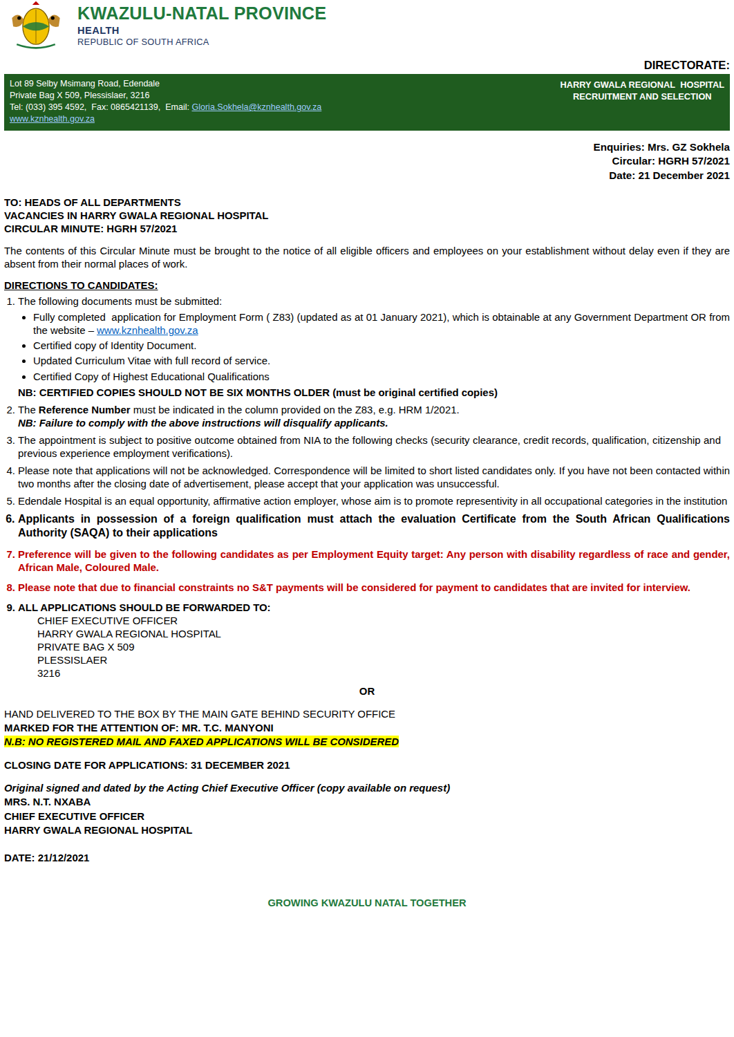KWAZULU-NATAL PROVINCE
HEALTH
REPUBLIC OF SOUTH AFRICA
DIRECTORATE:
Lot 89 Selby Msimang Road, Edendale
Private Bag X 509, Plessislaer, 3216
Tel: (033) 395 4592, Fax: 0865421139, Email: Gloria.Sokhela@kznhealth.gov.za
www.kznhealth.gov.za
HARRY GWALA REGIONAL HOSPITAL
RECRUITMENT AND SELECTION
Enquiries: Mrs. GZ Sokhela
Circular: HGRH 57/2021
Date: 21 December 2021
TO: HEADS OF ALL DEPARTMENTS
VACANCIES IN HARRY GWALA REGIONAL HOSPITAL
CIRCULAR MINUTE: HGRH 57/2021
The contents of this Circular Minute must be brought to the notice of all eligible officers and employees on your establishment without delay even if they are absent from their normal places of work.
DIRECTIONS TO CANDIDATES:
The following documents must be submitted:
Fully completed application for Employment Form ( Z83) (updated as at 01 January 2021), which is obtainable at any Government Department OR from the website – www.kznhealth.gov.za
Certified copy of Identity Document.
Updated Curriculum Vitae with full record of service.
Certified Copy of Highest Educational Qualifications
NB: CERTIFIED COPIES SHOULD NOT BE SIX MONTHS OLDER (must be original certified copies)
The Reference Number must be indicated in the column provided on the Z83, e.g. HRM 1/2021.
NB: Failure to comply with the above instructions will disqualify applicants.
The appointment is subject to positive outcome obtained from NIA to the following checks (security clearance, credit records, qualification, citizenship and previous experience employment verifications).
Please note that applications will not be acknowledged. Correspondence will be limited to short listed candidates only. If you have not been contacted within two months after the closing date of advertisement, please accept that your application was unsuccessful.
Edendale Hospital is an equal opportunity, affirmative action employer, whose aim is to promote representivity in all occupational categories in the institution
Applicants in possession of a foreign qualification must attach the evaluation Certificate from the South African Qualifications Authority (SAQA) to their applications
Preference will be given to the following candidates as per Employment Equity target: Any person with disability regardless of race and gender, African Male, Coloured Male.
Please note that due to financial constraints no S&T payments will be considered for payment to candidates that are invited for interview.
ALL APPLICATIONS SHOULD BE FORWARDED TO:
CHIEF EXECUTIVE OFFICER
HARRY GWALA REGIONAL HOSPITAL
PRIVATE BAG X 509
PLESSISLAER
3216
OR
HAND DELIVERED TO THE BOX BY THE MAIN GATE BEHIND SECURITY OFFICE
MARKED FOR THE ATTENTION OF: MR. T.C. MANYONI
N.B: NO REGISTERED MAIL AND FAXED APPLICATIONS WILL BE CONSIDERED
CLOSING DATE FOR APPLICATIONS: 31 DECEMBER 2021
Original signed and dated by the Acting Chief Executive Officer (copy available on request)
MRS. N.T. NXABA
CHIEF EXECUTIVE OFFICER
HARRY GWALA REGIONAL HOSPITAL
DATE: 21/12/2021
GROWING KWAZULU NATAL TOGETHER